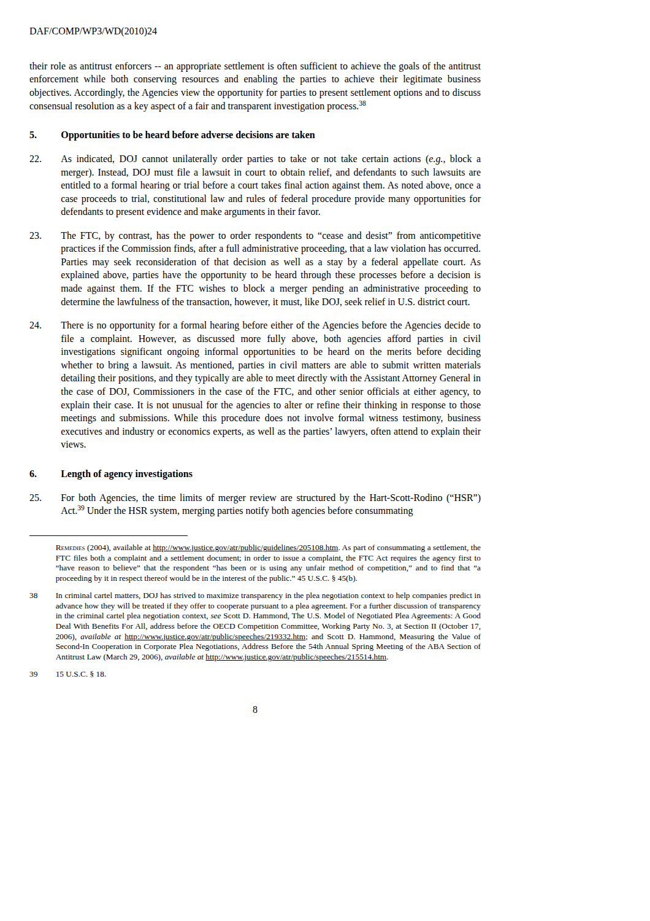DAF/COMP/WP3/WD(2010)24
their role as antitrust enforcers -- an appropriate settlement is often sufficient to achieve the goals of the antitrust enforcement while both conserving resources and enabling the parties to achieve their legitimate business objectives. Accordingly, the Agencies view the opportunity for parties to present settlement options and to discuss consensual resolution as a key aspect of a fair and transparent investigation process.38
5. Opportunities to be heard before adverse decisions are taken
22.
As indicated, DOJ cannot unilaterally order parties to take or not take certain actions (e.g., block a merger). Instead, DOJ must file a lawsuit in court to obtain relief, and defendants to such lawsuits are entitled to a formal hearing or trial before a court takes final action against them. As noted above, once a case proceeds to trial, constitutional law and rules of federal procedure provide many opportunities for defendants to present evidence and make arguments in their favor.
23.
The FTC, by contrast, has the power to order respondents to “cease and desist” from anticompetitive practices if the Commission finds, after a full administrative proceeding, that a law violation has occurred. Parties may seek reconsideration of that decision as well as a stay by a federal appellate court. As explained above, parties have the opportunity to be heard through these processes before a decision is made against them. If the FTC wishes to block a merger pending an administrative proceeding to determine the lawfulness of the transaction, however, it must, like DOJ, seek relief in U.S. district court.
24.
There is no opportunity for a formal hearing before either of the Agencies before the Agencies decide to file a complaint. However, as discussed more fully above, both agencies afford parties in civil investigations significant ongoing informal opportunities to be heard on the merits before deciding whether to bring a lawsuit. As mentioned, parties in civil matters are able to submit written materials detailing their positions, and they typically are able to meet directly with the Assistant Attorney General in the case of DOJ, Commissioners in the case of the FTC, and other senior officials at either agency, to explain their case. It is not unusual for the agencies to alter or refine their thinking in response to those meetings and submissions. While this procedure does not involve formal witness testimony, business executives and industry or economics experts, as well as the parties’ lawyers, often attend to explain their views.
6. Length of agency investigations
25.
For both Agencies, the time limits of merger review are structured by the Hart-Scott-Rodino (“HSR”) Act.39 Under the HSR system, merging parties notify both agencies before consummating
Remedies (2004), available at http://www.justice.gov/atr/public/guidelines/205108.htm. As part of consummating a settlement, the FTC files both a complaint and a settlement document; in order to issue a complaint, the FTC Act requires the agency first to “have reason to believe” that the respondent “has been or is using any unfair method of competition,” and to find that “a proceeding by it in respect thereof would be in the interest of the public.” 45 U.S.C. § 45(b).
38
In criminal cartel matters, DOJ has strived to maximize transparency in the plea negotiation context to help companies predict in advance how they will be treated if they offer to cooperate pursuant to a plea agreement. For a further discussion of transparency in the criminal cartel plea negotiation context, see Scott D. Hammond, The U.S. Model of Negotiated Plea Agreements: A Good Deal With Benefits For All, address before the OECD Competition Committee, Working Party No. 3, at Section II (October 17, 2006), available at http://www.justice.gov/atr/public/speeches/219332.htm; and Scott D. Hammond, Measuring the Value of Second-In Cooperation in Corporate Plea Negotiations, Address Before the 54th Annual Spring Meeting of the ABA Section of Antitrust Law (March 29, 2006), available at http://www.justice.gov/atr/public/speeches/215514.htm.
39
15 U.S.C. § 18.
8